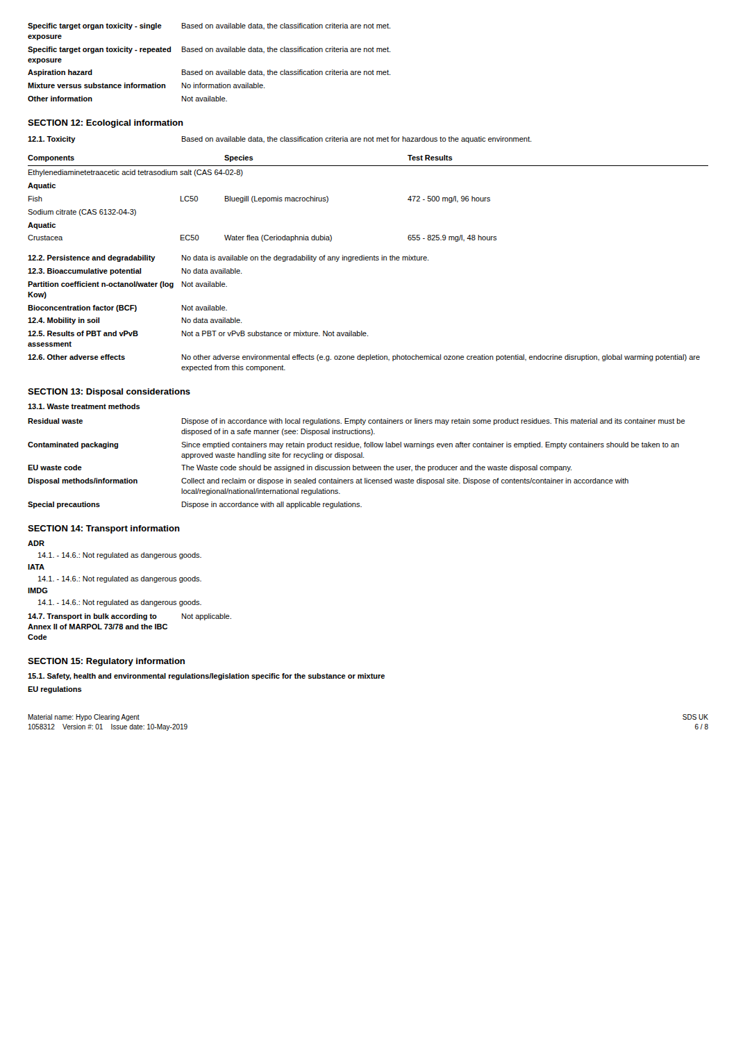| Specific target organ toxicity - single exposure | Based on available data, the classification criteria are not met. |
| Specific target organ toxicity - repeated exposure | Based on available data, the classification criteria are not met. |
| Aspiration hazard | Based on available data, the classification criteria are not met. |
| Mixture versus substance information | No information available. |
| Other information | Not available. |
SECTION 12: Ecological information
| 12.1. Toxicity | Based on available data, the classification criteria are not met for hazardous to the aquatic environment. |
| Components | | Species | Test Results |
| Ethylenediaminetetraacetic acid tetrasodium salt (CAS 64-02-8) |
| Aquatic | | | |
| Fish | LC50 | Bluegill (Lepomis macrochirus) | 472 - 500 mg/l, 96 hours |
| Sodium citrate (CAS 6132-04-3) |
| Aquatic | | | |
| Crustacea | EC50 | Water flea (Ceriodaphnia dubia) | 655 - 825.9 mg/l, 48 hours |
| 12.2. Persistence and degradability | No data is available on the degradability of any ingredients in the mixture. |
| 12.3. Bioaccumulative potential | No data available. |
| Partition coefficient n-octanol/water (log Kow) | Not available. |
| Bioconcentration factor (BCF) | Not available. |
| 12.4. Mobility in soil | No data available. |
| 12.5. Results of PBT and vPvB assessment | Not a PBT or vPvB substance or mixture. Not available. |
| 12.6. Other adverse effects | No other adverse environmental effects (e.g. ozone depletion, photochemical ozone creation potential, endocrine disruption, global warming potential) are expected from this component. |
SECTION 13: Disposal considerations
13.1. Waste treatment methods
| Residual waste | Dispose of in accordance with local regulations. Empty containers or liners may retain some product residues. This material and its container must be disposed of in a safe manner (see: Disposal instructions). |
| Contaminated packaging | Since emptied containers may retain product residue, follow label warnings even after container is emptied. Empty containers should be taken to an approved waste handling site for recycling or disposal. |
| EU waste code | The Waste code should be assigned in discussion between the user, the producer and the waste disposal company. |
| Disposal methods/information | Collect and reclaim or dispose in sealed containers at licensed waste disposal site. Dispose of contents/container in accordance with local/regional/national/international regulations. |
| Special precautions | Dispose in accordance with all applicable regulations. |
SECTION 14: Transport information
ADR
14.1. - 14.6.: Not regulated as dangerous goods.
IATA
14.1. - 14.6.: Not regulated as dangerous goods.
IMDG
14.1. - 14.6.: Not regulated as dangerous goods.
| 14.7. Transport in bulk according to Annex II of MARPOL 73/78 and the IBC Code | Not applicable. |
SECTION 15: Regulatory information
15.1. Safety, health and environmental regulations/legislation specific for the substance or mixture
EU regulations
Material name: Hypo Clearing Agent
1058312 Version #: 01 Issue date: 10-May-2019
SDS UK
6 / 8